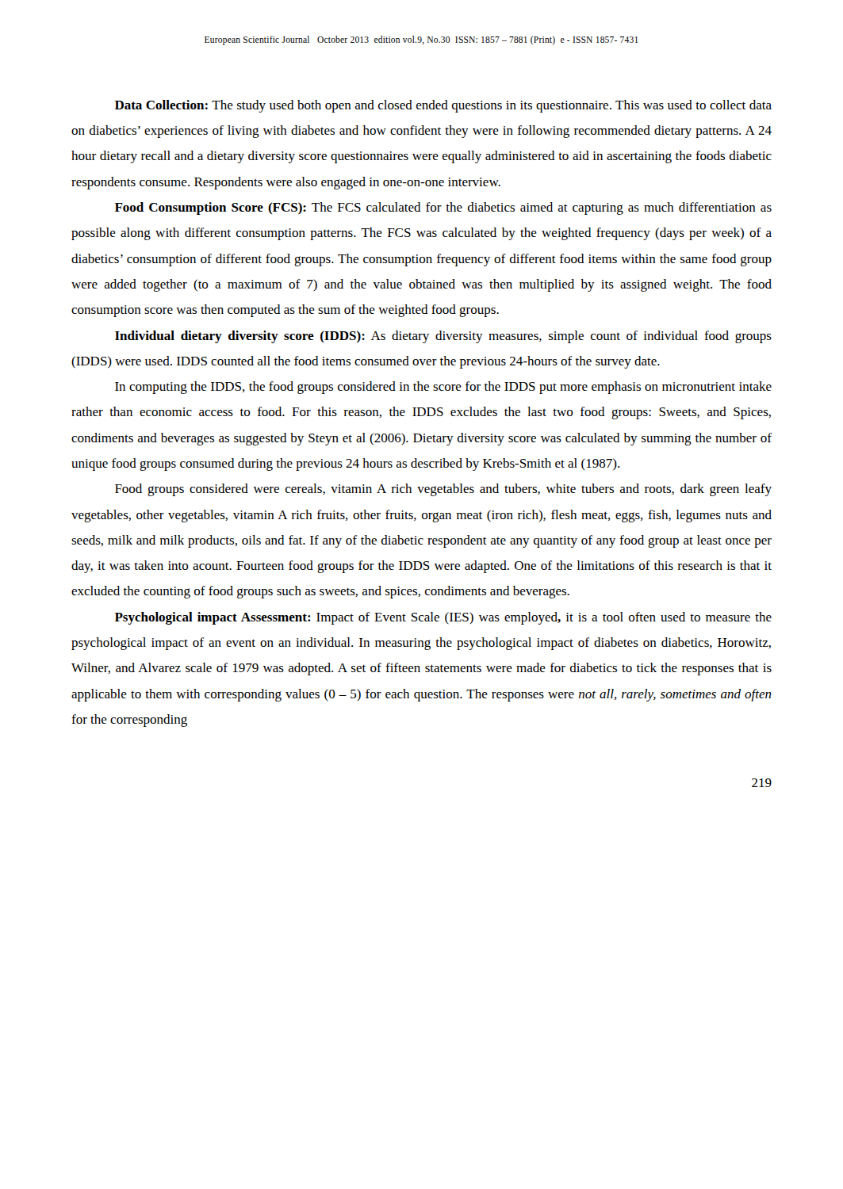European Scientific Journal October 2013 edition vol.9, No.30 ISSN: 1857 – 7881 (Print) e - ISSN 1857- 7431
Data Collection: The study used both open and closed ended questions in its questionnaire. This was used to collect data on diabetics’ experiences of living with diabetes and how confident they were in following recommended dietary patterns. A 24 hour dietary recall and a dietary diversity score questionnaires were equally administered to aid in ascertaining the foods diabetic respondents consume. Respondents were also engaged in one-on-one interview.
Food Consumption Score (FCS): The FCS calculated for the diabetics aimed at capturing as much differentiation as possible along with different consumption patterns. The FCS was calculated by the weighted frequency (days per week) of a diabetics’ consumption of different food groups. The consumption frequency of different food items within the same food group were added together (to a maximum of 7) and the value obtained was then multiplied by its assigned weight. The food consumption score was then computed as the sum of the weighted food groups.
Individual dietary diversity score (IDDS): As dietary diversity measures, simple count of individual food groups (IDDS) were used. IDDS counted all the food items consumed over the previous 24-hours of the survey date.
In computing the IDDS, the food groups considered in the score for the IDDS put more emphasis on micronutrient intake rather than economic access to food. For this reason, the IDDS excludes the last two food groups: Sweets, and Spices, condiments and beverages as suggested by Steyn et al (2006). Dietary diversity score was calculated by summing the number of unique food groups consumed during the previous 24 hours as described by Krebs-Smith et al (1987).
Food groups considered were cereals, vitamin A rich vegetables and tubers, white tubers and roots, dark green leafy vegetables, other vegetables, vitamin A rich fruits, other fruits, organ meat (iron rich), flesh meat, eggs, fish, legumes nuts and seeds, milk and milk products, oils and fat. If any of the diabetic respondent ate any quantity of any food group at least once per day, it was taken into acount. Fourteen food groups for the IDDS were adapted. One of the limitations of this research is that it excluded the counting of food groups such as sweets, and spices, condiments and beverages.
Psychological impact Assessment: Impact of Event Scale (IES) was employed, it is a tool often used to measure the psychological impact of an event on an individual. In measuring the psychological impact of diabetes on diabetics, Horowitz, Wilner, and Alvarez scale of 1979 was adopted. A set of fifteen statements were made for diabetics to tick the responses that is applicable to them with corresponding values (0 – 5) for each question. The responses were not all, rarely, sometimes and often for the corresponding
219